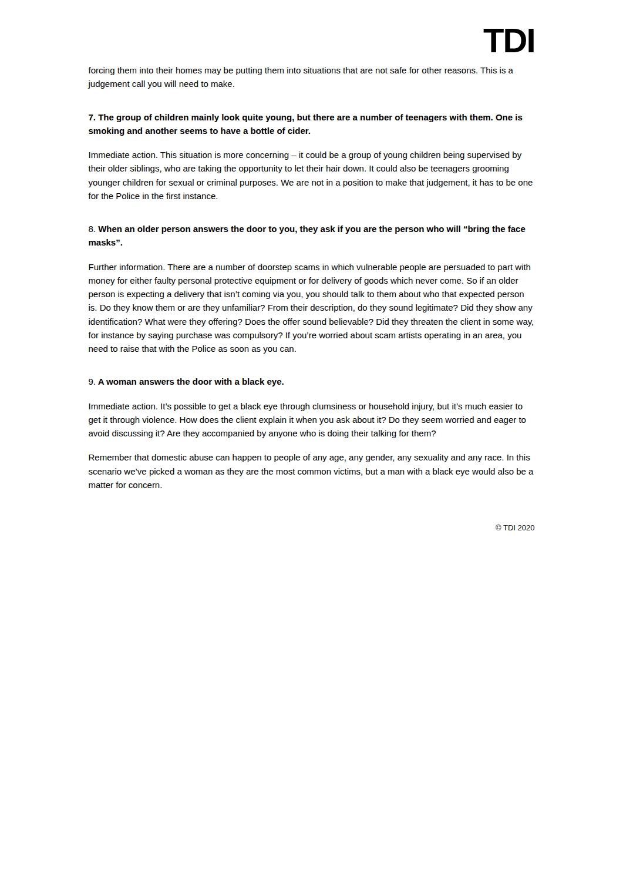TDI
forcing them into their homes may be putting them into situations that are not safe for other reasons. This is a judgement call you will need to make.
7. The group of children mainly look quite young, but there are a number of teenagers with them. One is smoking and another seems to have a bottle of cider.
Immediate action. This situation is more concerning – it could be a group of young children being supervised by their older siblings, who are taking the opportunity to let their hair down. It could also be teenagers grooming younger children for sexual or criminal purposes. We are not in a position to make that judgement, it has to be one for the Police in the first instance.
8. When an older person answers the door to you, they ask if you are the person who will “bring the face masks”.
Further information. There are a number of doorstep scams in which vulnerable people are persuaded to part with money for either faulty personal protective equipment or for delivery of goods which never come. So if an older person is expecting a delivery that isn’t coming via you, you should talk to them about who that expected person is. Do they know them or are they unfamiliar? From their description, do they sound legitimate? Did they show any identification? What were they offering? Does the offer sound believable? Did they threaten the client in some way, for instance by saying purchase was compulsory? If you’re worried about scam artists operating in an area, you need to raise that with the Police as soon as you can.
9. A woman answers the door with a black eye.
Immediate action. It’s possible to get a black eye through clumsiness or household injury, but it’s much easier to get it through violence. How does the client explain it when you ask about it? Do they seem worried and eager to avoid discussing it? Are they accompanied by anyone who is doing their talking for them?
Remember that domestic abuse can happen to people of any age, any gender, any sexuality and any race. In this scenario we’ve picked a woman as they are the most common victims, but a man with a black eye would also be a matter for concern.
© TDI 2020